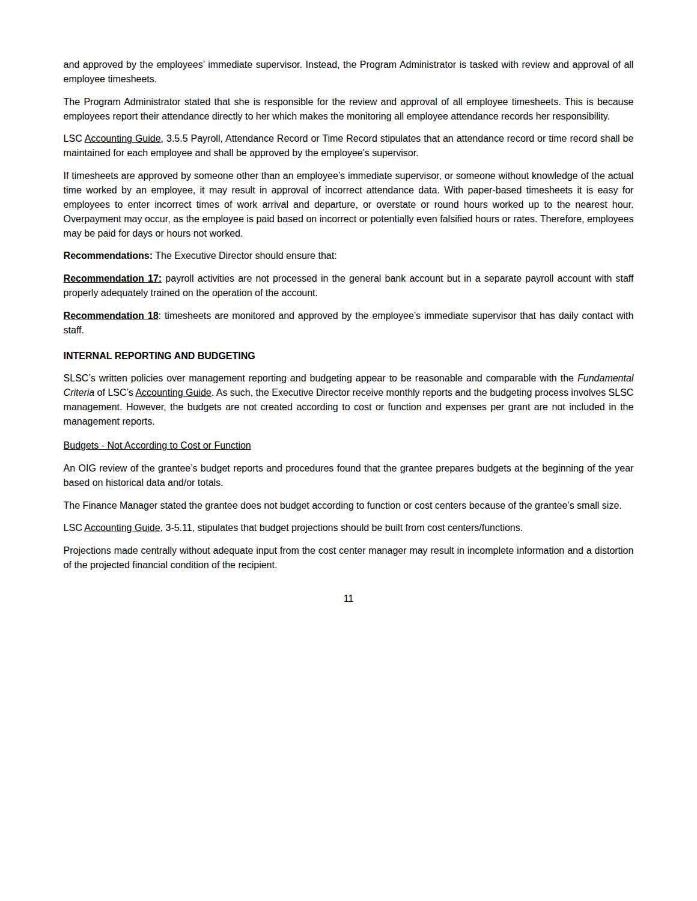and approved by the employees’ immediate supervisor. Instead, the Program Administrator is tasked with review and approval of all employee timesheets.
The Program Administrator stated that she is responsible for the review and approval of all employee timesheets. This is because employees report their attendance directly to her which makes the monitoring all employee attendance records her responsibility.
LSC Accounting Guide, 3.5.5 Payroll, Attendance Record or Time Record stipulates that an attendance record or time record shall be maintained for each employee and shall be approved by the employee's supervisor.
If timesheets are approved by someone other than an employee’s immediate supervisor, or someone without knowledge of the actual time worked by an employee, it may result in approval of incorrect attendance data. With paper-based timesheets it is easy for employees to enter incorrect times of work arrival and departure, or overstate or round hours worked up to the nearest hour. Overpayment may occur, as the employee is paid based on incorrect or potentially even falsified hours or rates. Therefore, employees may be paid for days or hours not worked.
Recommendations: The Executive Director should ensure that:
Recommendation 17: payroll activities are not processed in the general bank account but in a separate payroll account with staff properly adequately trained on the operation of the account.
Recommendation 18: timesheets are monitored and approved by the employee’s immediate supervisor that has daily contact with staff.
INTERNAL REPORTING AND BUDGETING
SLSC’s written policies over management reporting and budgeting appear to be reasonable and comparable with the Fundamental Criteria of LSC’s Accounting Guide. As such, the Executive Director receive monthly reports and the budgeting process involves SLSC management. However, the budgets are not created according to cost or function and expenses per grant are not included in the management reports.
Budgets - Not According to Cost or Function
An OIG review of the grantee’s budget reports and procedures found that the grantee prepares budgets at the beginning of the year based on historical data and/or totals.
The Finance Manager stated the grantee does not budget according to function or cost centers because of the grantee’s small size.
LSC Accounting Guide, 3-5.11, stipulates that budget projections should be built from cost centers/functions.
Projections made centrally without adequate input from the cost center manager may result in incomplete information and a distortion of the projected financial condition of the recipient.
11